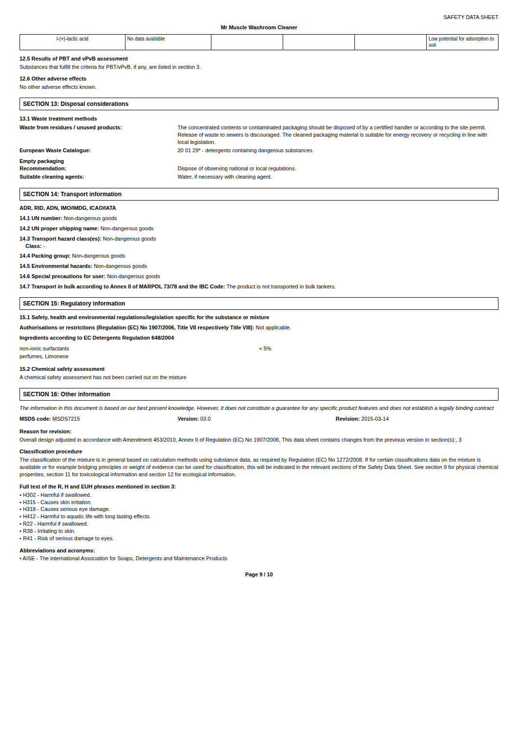SAFETY DATA SHEET
Mr Muscle Washroom Cleaner
| l-(+)-lactic acid | No data available | | | | Low potential for adsorption to soil |
12.5 Results of PBT and vPvB assessment
Substances that fulfill the criteria for PBT/vPvB, if any, are listed in section 3.
12.6 Other adverse effects
No other adverse effects known.
SECTION 13: Disposal considerations
13.1 Waste treatment methods
| Waste from residues / unused products: | The concentrated contents or contaminated packaging should be disposed of by a certified handler or according to the site permit. Release of waste to sewers is discouraged. The cleaned packaging material is suitable for energy recovery or recycling in line with local legislation. |
| European Waste Catalogue: | 20 01 29* - detergents containing dangerous substances. |
| Empty packaging Recommendation: | Dispose of observing national or local regulations. |
| Suitable cleaning agents: | Water, if necessary with cleaning agent. |
SECTION 14: Transport information
ADR, RID, ADN, IMO/IMDG, ICAO/IATA
14.1 UN number: Non-dangerous goods
14.2 UN proper shipping name: Non-dangerous goods
14.3 Transport hazard class(es): Non-dangerous goods
Class: -
14.4 Packing group: Non-dangerous goods
14.5 Environmental hazards: Non-dangerous goods
14.6 Special precautions for user: Non-dangerous goods
14.7 Transport in bulk according to Annex II of MARPOL 73/78 and the IBC Code: The product is not transported in bulk tankers.
SECTION 15: Regulatory information
15.1 Safety, health and environmental regulations/legislation specific for the substance or mixture
Authorisations or restrictions (Regulation (EC) No 1907/2006, Title VII respectively Title VIII): Not applicable.
Ingredients according to EC Detergents Regulation 648/2004
| non-ionic surfactants | < 5% |
| perfumes, Limonene | |
15.2 Chemical safety assessment
A chemical safety assessment has not been carried out on the mixture
SECTION 16: Other information
The information in this document is based on our best present knowledge. However, it does not constitute a guarantee for any specific product features and does not establish a legally binding contract
| MSDS code: MSDS7215 | Version: 03.0 | Revision: 2015-03-14 |
Reason for revision:
Overall design adjusted in accordance with Amendment 453/2010, Annex II of Regulation (EC) No 1907/2006, This data sheet contains changes from the previous version in section(s):, 3
Classification procedure
The classification of the mixture is in general based on calculation methods using substance data, as required by Regulation (EC) No 1272/2008. If for certain classifications data on the mixture is available or for example bridging principles or weight of evidence can be used for classification, this will be indicated in the relevant sections of the Safety Data Sheet. See section 9 for physical chemical properties, section 11 for toxicological information and section 12 for ecological information.
Full text of the R, H and EUH phrases mentioned in section 3:
• H302 - Harmful if swallowed.
• H315 - Causes skin irritation.
• H318 - Causes serious eye damage.
• H412 - Harmful to aquatic life with long lasting effects.
• R22 - Harmful if swallowed.
• R38 - Irritating to skin.
• R41 - Risk of serious damage to eyes.
Abbreviations and acronyms:
• AISE - The international Association for Soaps, Detergents and Maintenance Products
Page 9 / 10